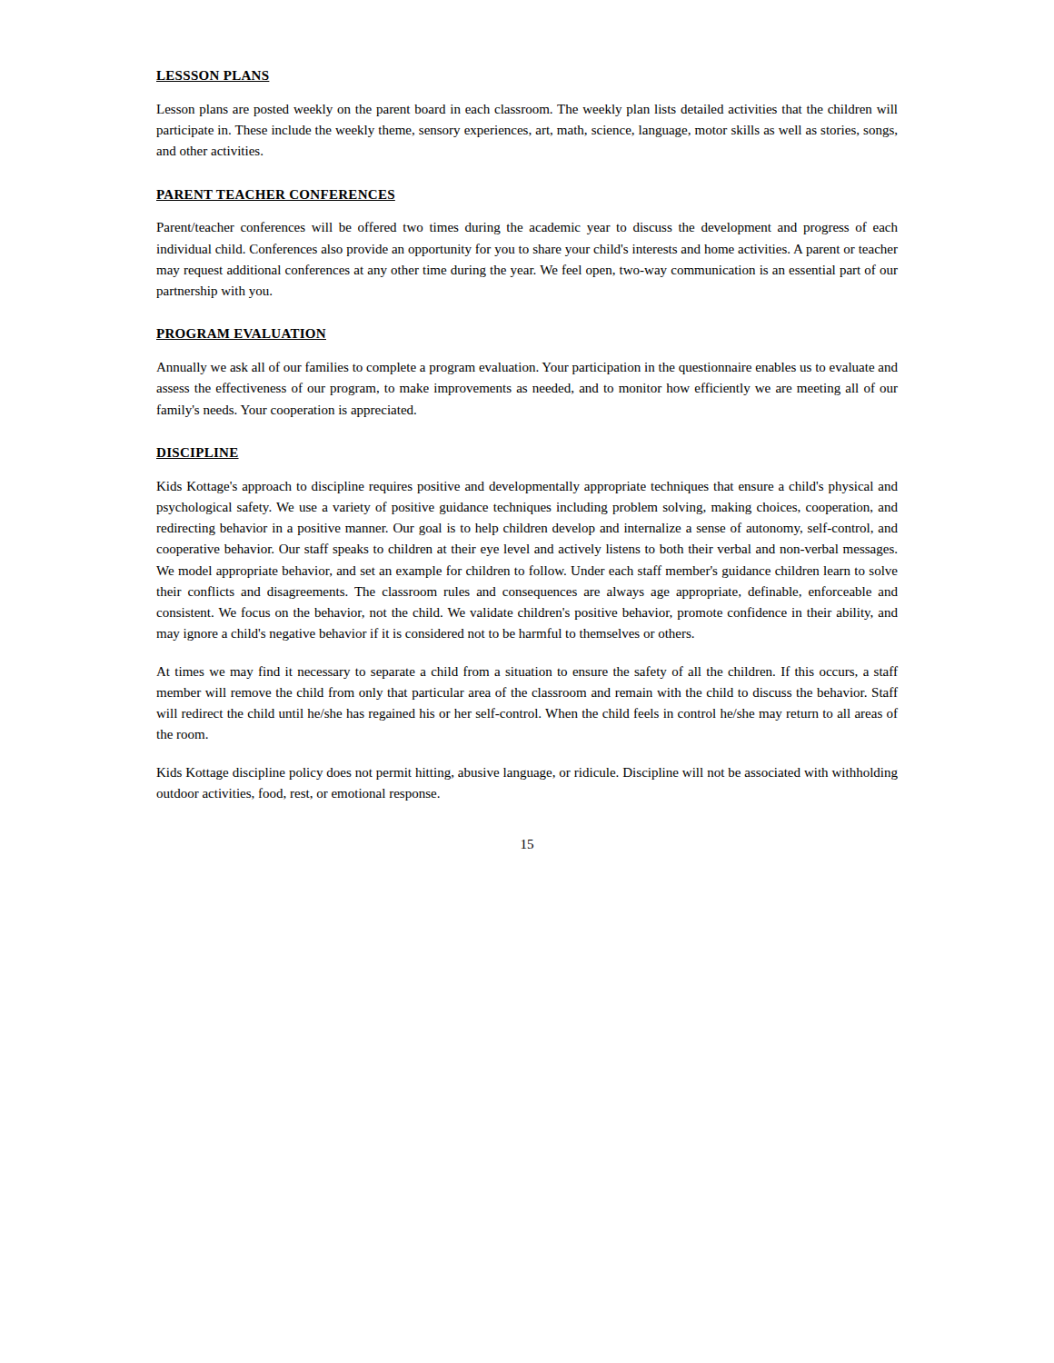LESSSON PLANS
Lesson plans are posted weekly on the parent board in each classroom. The weekly plan lists detailed activities that the children will participate in. These include the weekly theme, sensory experiences, art, math, science, language, motor skills as well as stories, songs, and other activities.
PARENT TEACHER CONFERENCES
Parent/teacher conferences will be offered two times during the academic year to discuss the development and progress of each individual child. Conferences also provide an opportunity for you to share your child's interests and home activities. A parent or teacher may request additional conferences at any other time during the year. We feel open, two-way communication is an essential part of our partnership with you.
PROGRAM EVALUATION
Annually we ask all of our families to complete a program evaluation. Your participation in the questionnaire enables us to evaluate and assess the effectiveness of our program, to make improvements as needed, and to monitor how efficiently we are meeting all of our family's needs. Your cooperation is appreciated.
DISCIPLINE
Kids Kottage's approach to discipline requires positive and developmentally appropriate techniques that ensure a child's physical and psychological safety. We use a variety of positive guidance techniques including problem solving, making choices, cooperation, and redirecting behavior in a positive manner. Our goal is to help children develop and internalize a sense of autonomy, self-control, and cooperative behavior. Our staff speaks to children at their eye level and actively listens to both their verbal and non-verbal messages. We model appropriate behavior, and set an example for children to follow. Under each staff member's guidance children learn to solve their conflicts and disagreements. The classroom rules and consequences are always age appropriate, definable, enforceable and consistent. We focus on the behavior, not the child. We validate children's positive behavior, promote confidence in their ability, and may ignore a child's negative behavior if it is considered not to be harmful to themselves or others.
At times we may find it necessary to separate a child from a situation to ensure the safety of all the children. If this occurs, a staff member will remove the child from only that particular area of the classroom and remain with the child to discuss the behavior. Staff will redirect the child until he/she has regained his or her self-control. When the child feels in control he/she may return to all areas of the room.
Kids Kottage discipline policy does not permit hitting, abusive language, or ridicule. Discipline will not be associated with withholding outdoor activities, food, rest, or emotional response.
15